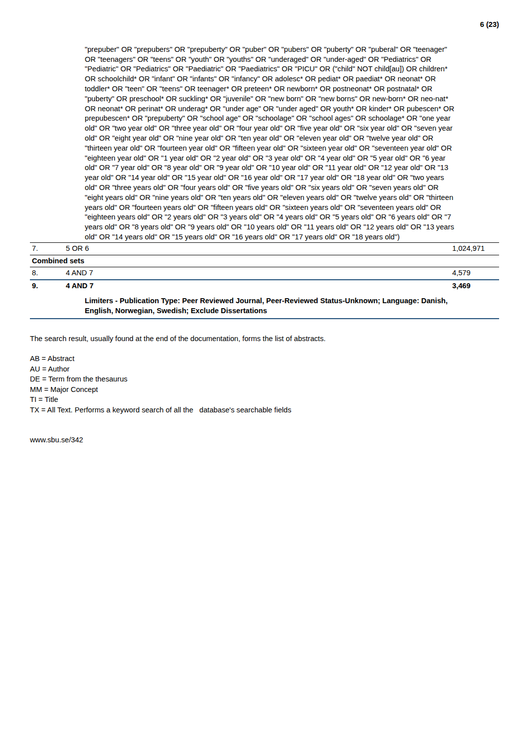6 (23)
"prepuber" OR "prepubers" OR "prepuberty" OR "puber" OR "pubers" OR "puberty" OR "puberal" OR "teenager" OR "teenagers" OR "teens" OR "youth" OR "youths" OR "underaged" OR "under-aged" OR "Pediatrics" OR "Pediatric" OR "Pediatrics" OR "Paediatric" OR "Paediatrics" OR "PICU" OR ("child" NOT child[au]) OR children* OR schoolchild* OR "infant" OR "infants" OR "infancy" OR adolesc* OR pediat* OR paediat* OR neonat* OR toddler* OR "teen" OR "teens" OR teenager* OR preteen* OR newborn* OR postneonat* OR postnatal* OR "puberty" OR preschool* OR suckling* OR "juvenile" OR "new born" OR "new borns" OR new-born* OR neo-nat* OR neonat* OR perinat* OR underag* OR "under age" OR "under aged" OR youth* OR kinder* OR pubescen* OR prepubescen* OR "prepuberty" OR "school age" OR "schoolage" OR "school ages" OR schoolage* OR "one year old" OR "two year old" OR "three year old" OR "four year old" OR "five year old" OR "six year old" OR "seven year old" OR "eight year old" OR "nine year old" OR "ten year old" OR "eleven year old" OR "twelve year old" OR "thirteen year old" OR "fourteen year old" OR "fifteen year old" OR "sixteen year old" OR "seventeen year old" OR "eighteen year old" OR "1 year old" OR "2 year old" OR "3 year old" OR "4 year old" OR "5 year old" OR "6 year old" OR "7 year old" OR "8 year old" OR "9 year old" OR "10 year old" OR "11 year old" OR "12 year old" OR "13 year old" OR "14 year old" OR "15 year old" OR "16 year old" OR "17 year old" OR "18 year old" OR "two years old" OR "three years old" OR "four years old" OR "five years old" OR "six years old" OR "seven years old" OR "eight years old" OR "nine years old" OR "ten years old" OR "eleven years old" OR "twelve years old" OR "thirteen years old" OR "fourteen years old" OR "fifteen years old" OR "sixteen years old" OR "seventeen years old" OR "eighteen years old" OR "2 years old" OR "3 years old" OR "4 years old" OR "5 years old" OR "6 years old" OR "7 years old" OR "8 years old" OR "9 years old" OR "10 years old" OR "11 years old" OR "12 years old" OR "13 years old" OR "14 years old" OR "15 years old" OR "16 years old" OR "17 years old" OR "18 years old")
| 7. | 5 OR 6 | 1,024,971 |
| Combined sets |
| 8. | 4 AND 7 | 4,579 |
| 9. | 4 AND 7 | 3,469 |
Limiters - Publication Type: Peer Reviewed Journal, Peer-Reviewed Status-Unknown; Language: Danish, English, Norwegian, Swedish; Exclude Dissertations
The search result, usually found at the end of the documentation, forms the list of abstracts.
AB = Abstract
AU = Author
DE = Term from the thesaurus
MM = Major Concept
TI = Title
TX = All Text. Performs a keyword search of all the database's searchable fields
www.sbu.se/342